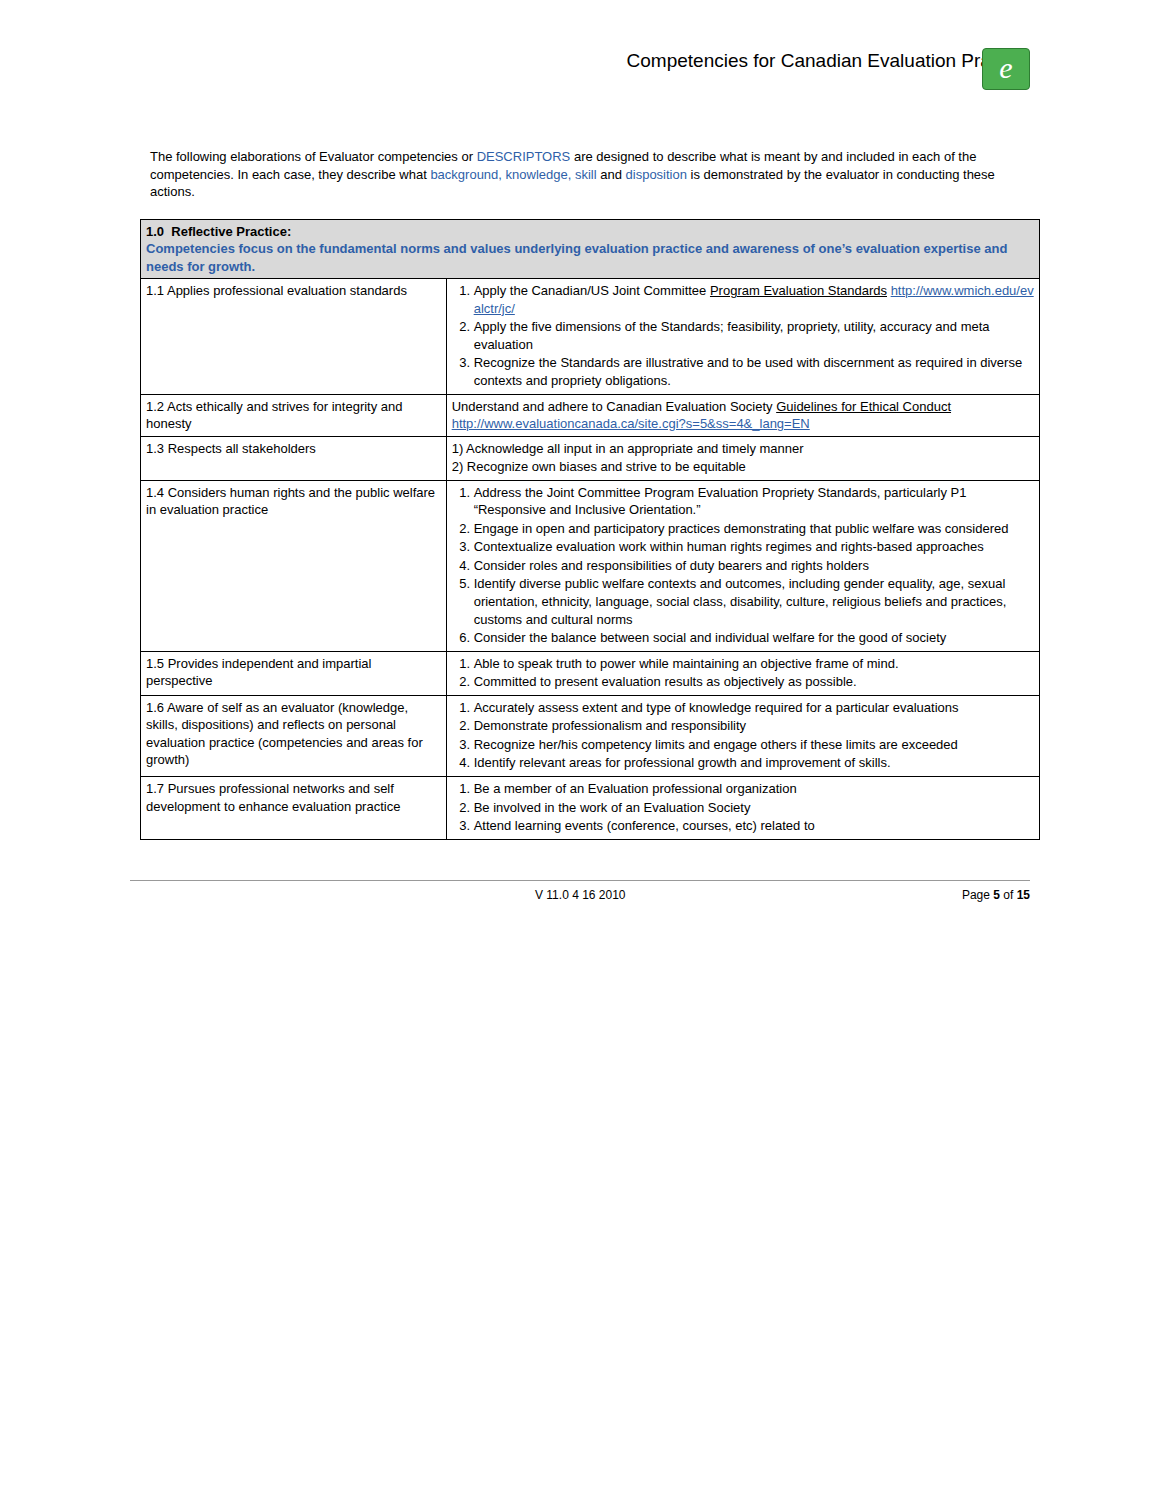e
Competencies for Canadian Evaluation Practice
The following elaborations of Evaluator competencies or DESCRIPTORS are designed to describe what is meant by and included in each of the competencies. In each case, they describe what background, knowledge, skill and disposition is demonstrated by the evaluator in conducting these actions.
| 1.0 Reflective Practice: Competencies focus on the fundamental norms and values underlying evaluation practice and awareness of one’s evaluation expertise and needs for growth. |
| 1.1 Applies professional evaluation standards | Apply the Canadian/US Joint Committee Program Evaluation Standards http://www.wmich.edu/evalctr/jc/ Apply the five dimensions of the Standards; feasibility, propriety, utility, accuracy and meta evaluation Recognize the Standards are illustrative and to be used with discernment as required in diverse contexts and propriety obligations. |
| 1.2 Acts ethically and strives for integrity and honesty | Understand and adhere to Canadian Evaluation Society Guidelines for Ethical Conduct http://www.evaluationcanada.ca/site.cgi?s=5&ss=4&_lang=EN |
| 1.3 Respects all stakeholders | 1) Acknowledge all input in an appropriate and timely manner 2) Recognize own biases and strive to be equitable |
| 1.4 Considers human rights and the public welfare in evaluation practice | Address the Joint Committee Program Evaluation Propriety Standards, particularly P1 “Responsive and Inclusive Orientation.” Engage in open and participatory practices demonstrating that public welfare was considered Contextualize evaluation work within human rights regimes and rights-based approaches Consider roles and responsibilities of duty bearers and rights holders Identify diverse public welfare contexts and outcomes, including gender equality, age, sexual orientation, ethnicity, language, social class, disability, culture, religious beliefs and practices, customs and cultural norms Consider the balance between social and individual welfare for the good of society |
| 1.5 Provides independent and impartial perspective | Able to speak truth to power while maintaining an objective frame of mind. Committed to present evaluation results as objectively as possible. |
| 1.6 Aware of self as an evaluator (knowledge, skills, dispositions) and reflects on personal evaluation practice (competencies and areas for growth) | Accurately assess extent and type of knowledge required for a particular evaluations Demonstrate professionalism and responsibility Recognize her/his competency limits and engage others if these limits are exceeded Identify relevant areas for professional growth and improvement of skills. |
| 1.7 Pursues professional networks and self development to enhance evaluation practice | Be a member of an Evaluation professional organization Be involved in the work of an Evaluation Society Attend learning events (conference, courses, etc) related to |
V 11.0 4 16 2010 Page 5 of 15